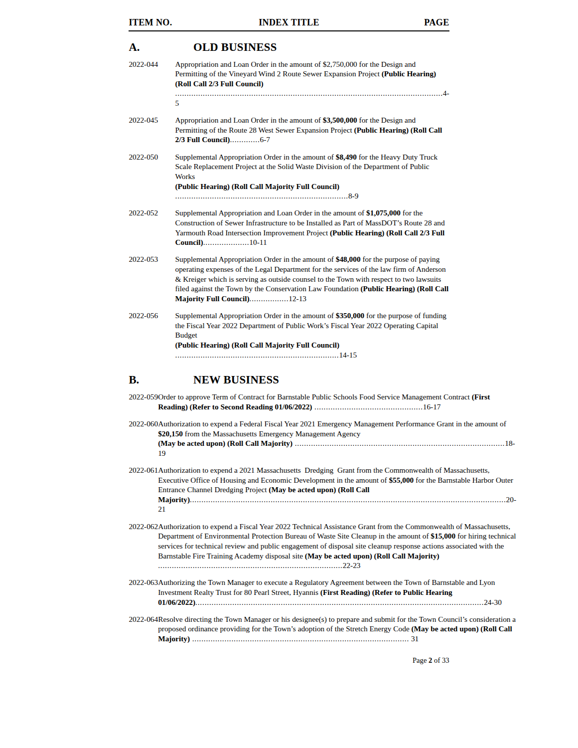| ITEM NO. | INDEX TITLE | PAGE |
| A. | OLD BUSINESS |
| 2022-044 | Appropriation and Loan Order in the amount of $2,750,000 for the Design and Permitting of the Vineyard Wind 2 Route Sewer Expansion Project (Public Hearing) (Roll Call 2/3 Full Council) .................................................................................................................... 4-5 |
| 2022-045 | Appropriation and Loan Order in the amount of $3,500,000 for the Design and Permitting of the Route 28 West Sewer Expansion Project (Public Hearing) (Roll Call 2/3 Full Council) ............. 6-7 |
| 2022-050 | Supplemental Appropriation Order in the amount of $8,490 for the Heavy Duty Truck Scale Replacement Project at the Solid Waste Division of the Department of Public Works (Public Hearing) (Roll Call Majority Full Council) ........................................................................... 8-9 |
| 2022-052 | Supplemental Appropriation and Loan Order in the amount of $1,075,000 for the Construction of Sewer Infrastructure to be Installed as Part of MassDOT’s Route 28 and Yarmouth Road Intersection Improvement Project (Public Hearing) (Roll Call 2/3 Full Council) .................... 10-11 |
| 2022-053 | Supplemental Appropriation Order in the amount of $48,000 for the purpose of paying operating expenses of the Legal Department for the services of the law firm of Anderson & Kreiger which is serving as outside counsel to the Town with respect to two lawsuits filed against the Town by the Conservation Law Foundation (Public Hearing) (Roll Call Majority Full Council) ................. 12-13 |
| 2022-056 | Supplemental Appropriation Order in the amount of $350,000 for the purpose of funding the Fiscal Year 2022 Department of Public Work’s Fiscal Year 2022 Operating Capital Budget (Public Hearing) (Roll Call Majority Full Council) ....................................................................... 14-15 |
| B. | NEW BUSINESS |
| 2022-059 | Order to approve Term of Contract for Barnstable Public Schools Food Service Management Contract (First Reading) (Refer to Second Reading 01/06/2022) ............................................... 16-17 |
| 2022-060 | Authorization to expend a Federal Fiscal Year 2021 Emergency Management Performance Grant in the amount of $20,150 from the Massachusetts Emergency Management Agency (May be acted upon) (Roll Call Majority) ........................................................................................... 18-19 |
| 2022-061 | Authorization to expend a 2021 Massachusetts Dredging Grant from the Commonwealth of Massachusetts, Executive Office of Housing and Economic Development in the amount of $55,000 for the Barnstable Harbor Outer Entrance Channel Dredging Project (May be acted upon) (Roll Call Majority) ......................................................................................................................................... 20-21 |
| 2022-062 | Authorization to expend a Fiscal Year 2022 Technical Assistance Grant from the Commonwealth of Massachusetts, Department of Environmental Protection Bureau of Waste Site Cleanup in the amount of $15,000 for hiring technical services for technical review and public engagement of disposal site cleanup response actions associated with the Barnstable Fire Training Academy disposal site (May be acted upon) (Roll Call Majority) ................................................................................ 22-23 |
| 2022-063 | Authorizing the Town Manager to execute a Regulatory Agreement between the Town of Barnstable and Lyon Investment Realty Trust for 80 Pearl Street, Hyannis (First Reading) (Refer to Public Hearing 01/06/2022) ............................................................................................................................. 24-30 |
| 2022-064 | Resolve directing the Town Manager or his designee(s) to prepare and submit for the Town Council’s consideration a proposed ordinance providing for the Town’s adoption of the Stretch Energy Code (May be acted upon) (Roll Call Majority) .............................................................................................. 31 |
Page 2 of 33